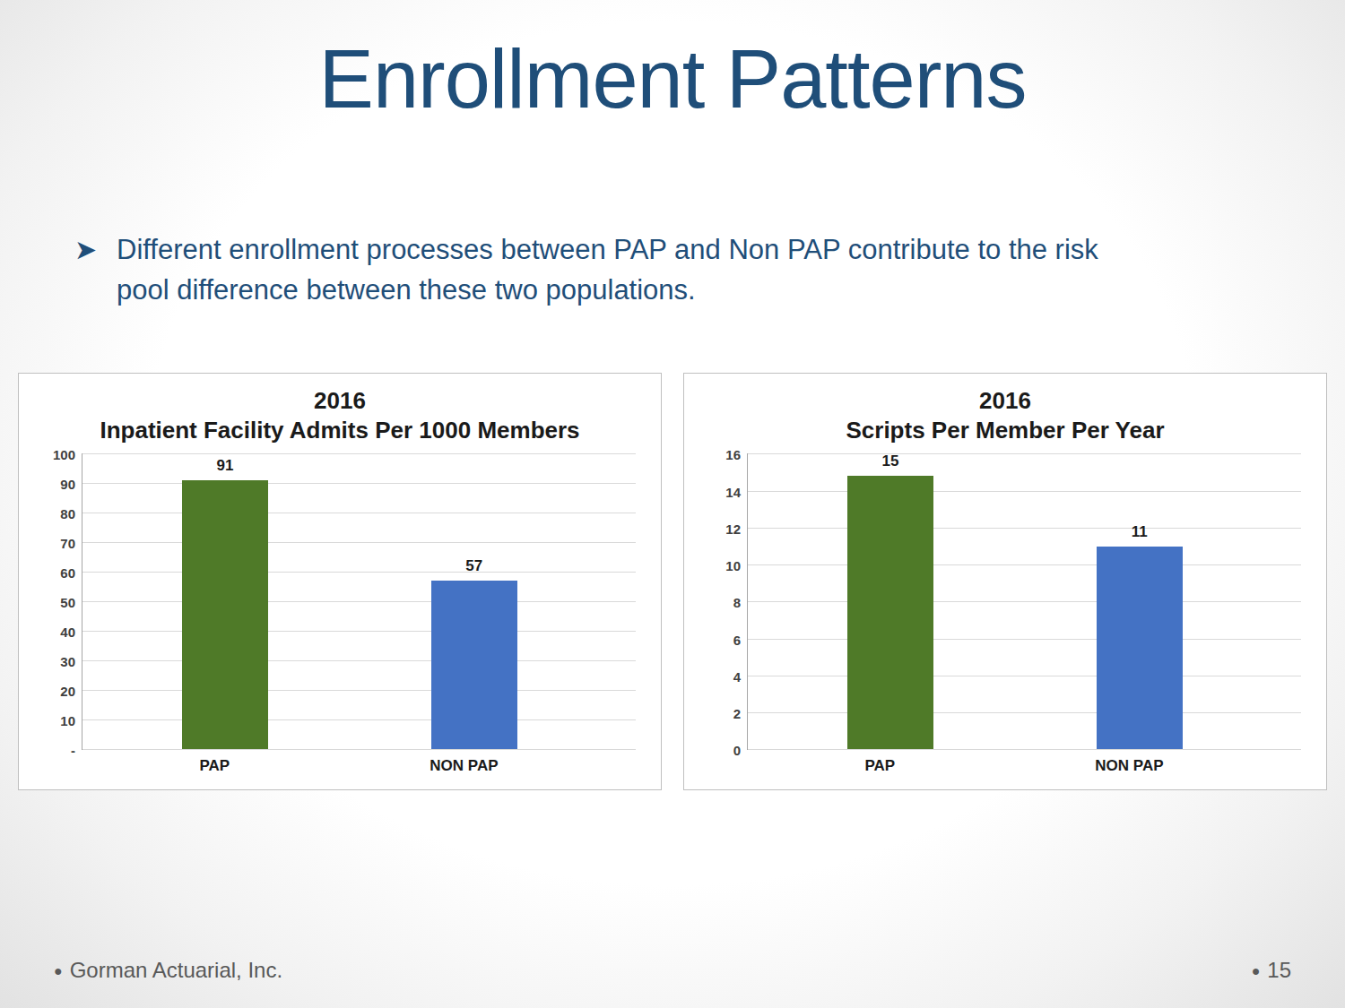Enrollment Patterns
➤
Different enrollment processes between PAP and Non PAP contribute to the risk
pool difference between these two populations.
2016
Inpatient Facility Admits Per 1000 Members
100
90
80
70
60
50
40
30
20
10
-
91
57
PAP
NON PAP
2016
Scripts Per Member Per Year
16
14
12
10
8
6
4
2
0
15
11
PAP
NON PAP
Gorman Actuarial, Inc. 15